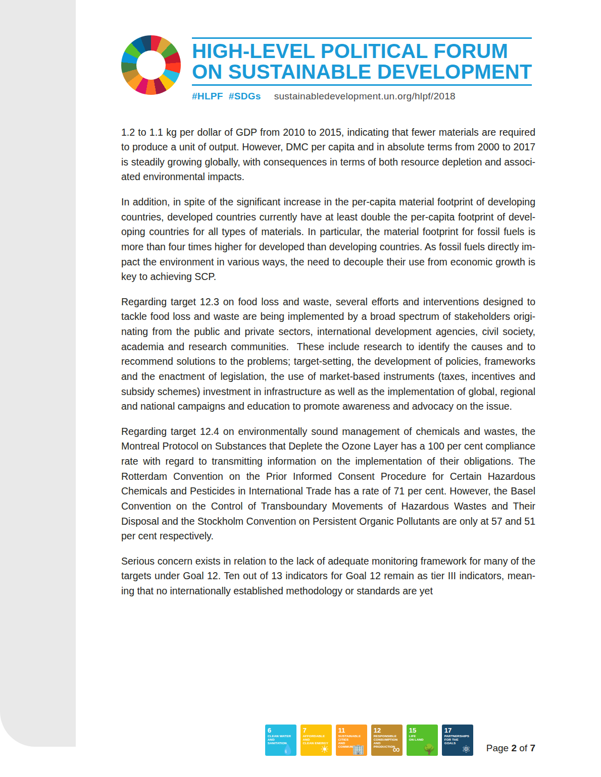High-Level Political Forum
on Sustainable Development
#HLPF #SDGs sustainabledevelopment.un.org/hlpf/2018
1.2 to 1.1 kg per dollar of GDP from 2010 to 2015, indicating that fewer materials are required to produce a unit of output. However, DMC per capita and in absolute terms from 2000 to 2017 is steadily growing globally, with consequences in terms of both resource depletion and associated environmental impacts.
In addition, in spite of the significant increase in the per-capita material footprint of developing countries, developed countries currently have at least double the per-capita footprint of developing countries for all types of materials. In particular, the material footprint for fossil fuels is more than four times higher for developed than developing countries. As fossil fuels directly impact the environment in various ways, the need to decouple their use from economic growth is key to achieving SCP.
Regarding target 12.3 on food loss and waste, several efforts and interventions designed to tackle food loss and waste are being implemented by a broad spectrum of stakeholders originating from the public and private sectors, international development agencies, civil society, academia and research communities. These include research to identify the causes and to recommend solutions to the problems; target-setting, the development of policies, frameworks and the enactment of legislation, the use of market-based instruments (taxes, incentives and subsidy schemes) investment in infrastructure as well as the implementation of global, regional and national campaigns and education to promote awareness and advocacy on the issue.
Regarding target 12.4 on environmentally sound management of chemicals and wastes, the Montreal Protocol on Substances that Deplete the Ozone Layer has a 100 per cent compliance rate with regard to transmitting information on the implementation of their obligations. The Rotterdam Convention on the Prior Informed Consent Procedure for Certain Hazardous Chemicals and Pesticides in International Trade has a rate of 71 per cent. However, the Basel Convention on the Control of Transboundary Movements of Hazardous Wastes and Their Disposal and the Stockholm Convention on Persistent Organic Pollutants are only at 57 and 51 per cent respectively.
Serious concern exists in relation to the lack of adequate monitoring framework for many of the targets under Goal 12. Ten out of 13 indicators for Goal 12 remain as tier III indicators, meaning that no internationally established methodology or standards are yet
6
Clean Water
and Sanitation
💧
7
Affordable and
Clean Energy
☀
11
Sustainable Cities
and Communities
🏢
12
Responsible
Consumption
and Production
∞
15
Life
on Land
🌳
17
Partnerships
for the Goals
⚛
Page 2 of 7